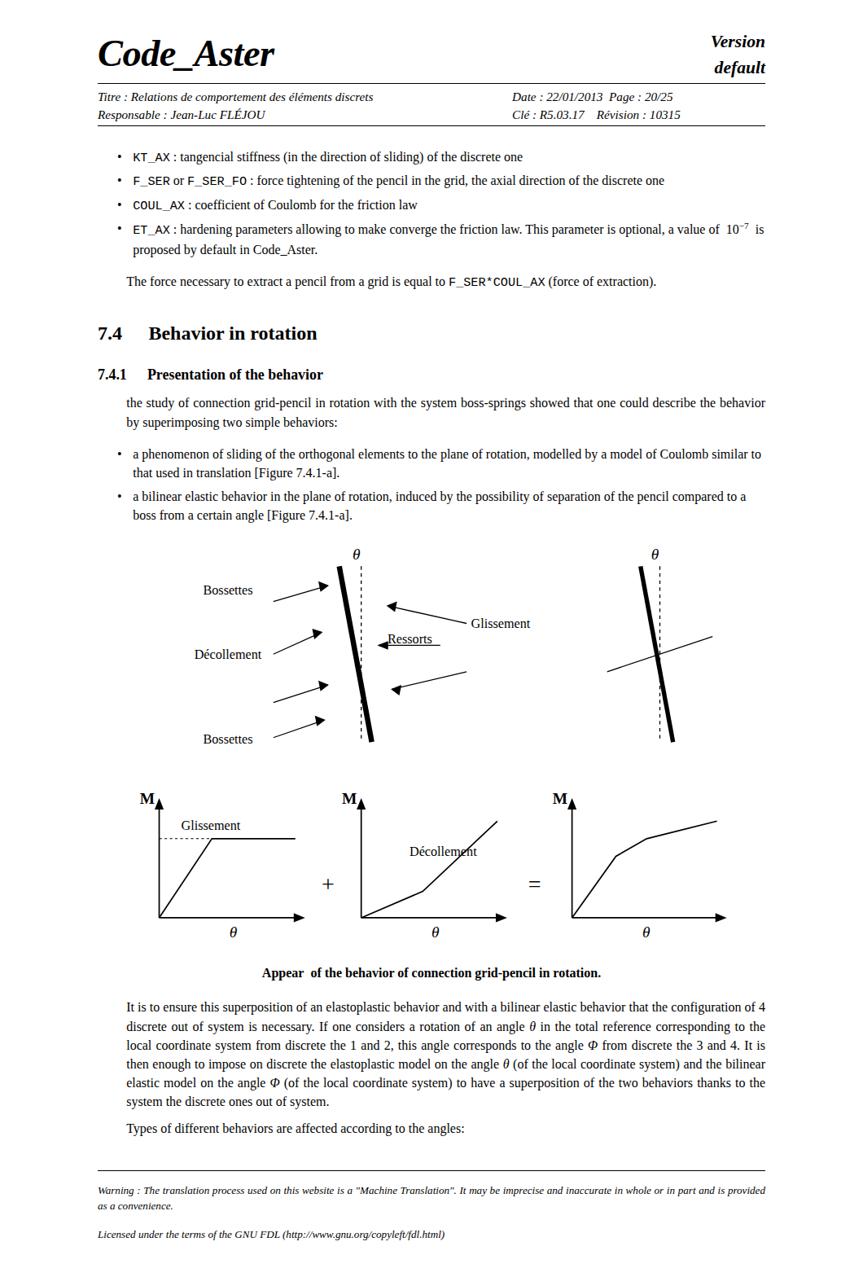Versiondefault
Code_Aster
| Titre : Relations de comportement des éléments discrets | Date : 22/01/2013 Page : 20/25 |
| Responsable : Jean-Luc FLÉJOU | Clé : R5.03.17 Révision : 10315 |
KT_AX : tangencial stiffness (in the direction of sliding) of the discrete one
F_SER or F_SER_FO : force tightening of the pencil in the grid, the axial direction of the discrete one
COUL_AX : coefficient of Coulomb for the friction law
ET_AX : hardening parameters allowing to make converge the friction law. This parameter is optional, a value of 10−7 is proposed by default in Code_Aster.
The force necessary to extract a pencil from a grid is equal to F_SER*COUL_AX (force of extraction).
7.4 Behavior in rotation
7.4.1 Presentation of the behavior
the study of connection grid-pencil in rotation with the system boss-springs showed that one could describe the behavior by superimposing two simple behaviors:
a phenomenon of sliding of the orthogonal elements to the plane of rotation, modelled by a model of Coulomb similar to that used in translation [Figure 7.4.1-a].
a bilinear elastic behavior in the plane of rotation, induced by the possibility of separation of the pencil compared to a boss from a certain angle [Figure 7.4.1-a].
θ Bossettes Décollement Bossettes Ressorts Glissement θ M θ Glissement + M θ Décollement = M θ
Appear of the behavior of connection grid-pencil in rotation.
It is to ensure this superposition of an elastoplastic behavior and with a bilinear elastic behavior that the configuration of 4 discrete out of system is necessary. If one considers a rotation of an angle θ in the total reference corresponding to the local coordinate system from discrete the 1 and 2, this angle corresponds to the angle Φ from discrete the 3 and 4. It is then enough to impose on discrete the elastoplastic model on the angle θ (of the local coordinate system) and the bilinear elastic model on the angle Φ (of the local coordinate system) to have a superposition of the two behaviors thanks to the system the discrete ones out of system.
Types of different behaviors are affected according to the angles:
Warning : The translation process used on this website is a "Machine Translation". It may be imprecise and inaccurate in whole or in part and is provided as a convenience.
Licensed under the terms of the GNU FDL (http://www.gnu.org/copyleft/fdl.html)